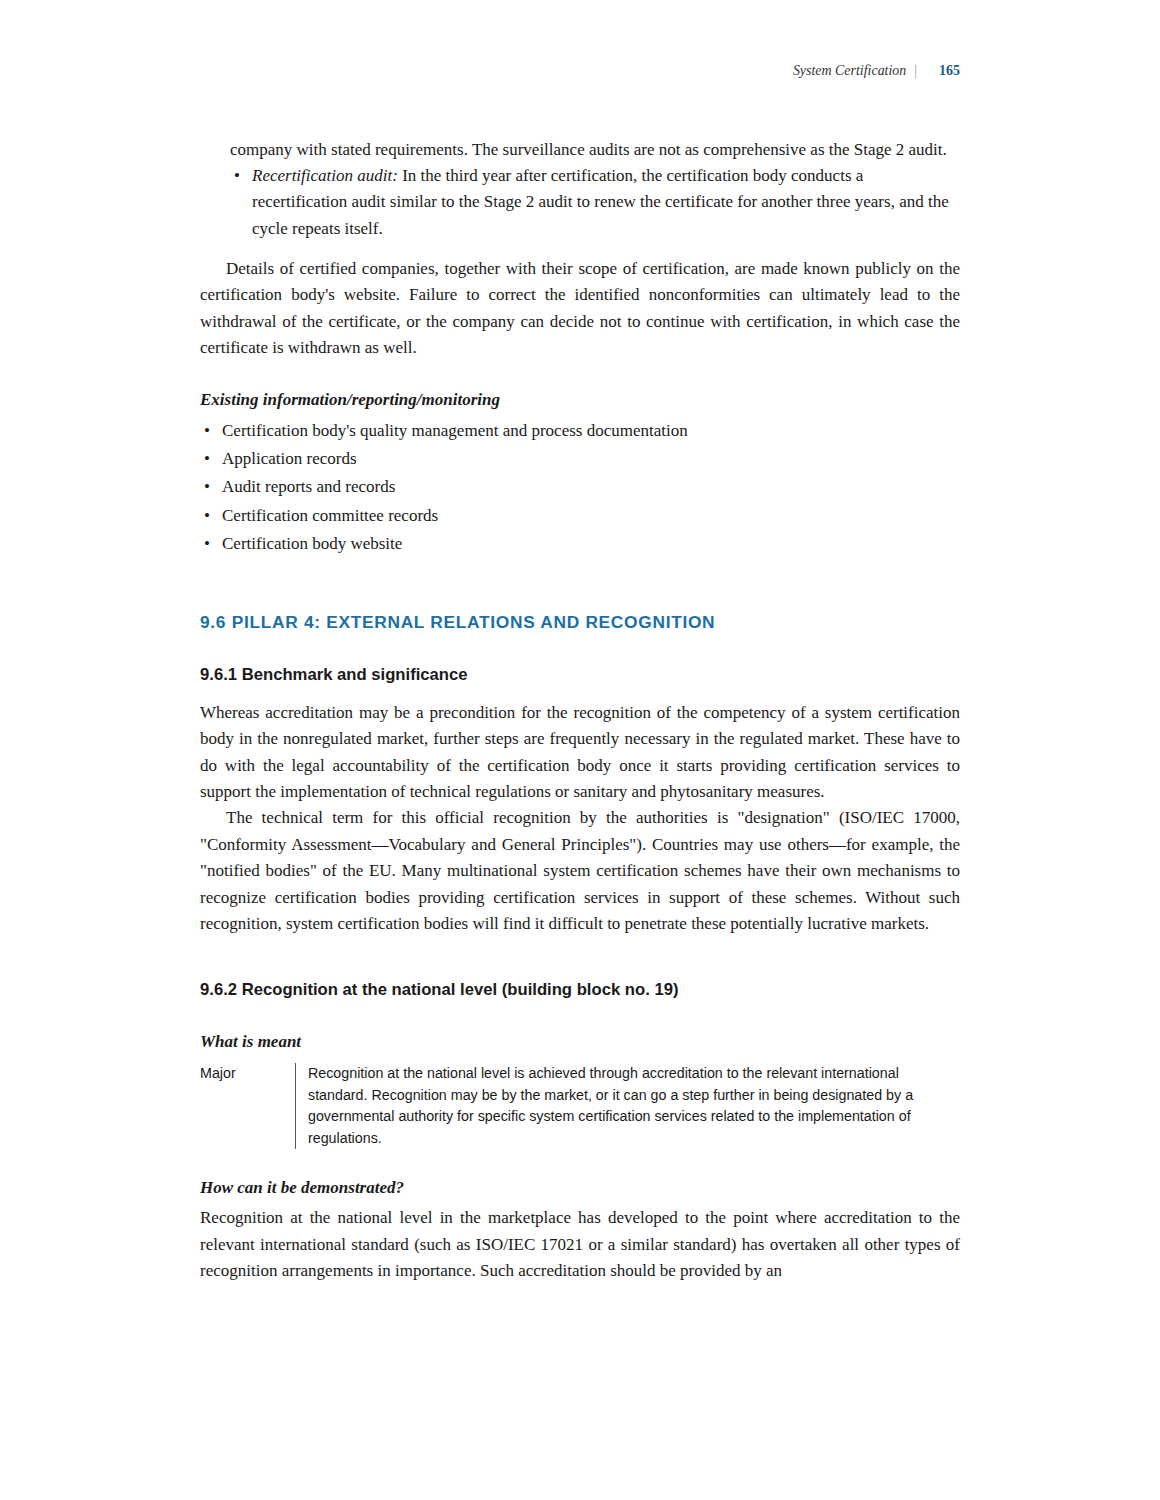System Certification|165
company with stated requirements. The surveillance audits are not as comprehensive as the Stage 2 audit.
Recertification audit: In the third year after certification, the certification body conducts a recertification audit similar to the Stage 2 audit to renew the certificate for another three years, and the cycle repeats itself.
Details of certified companies, together with their scope of certification, are made known publicly on the certification body's website. Failure to correct the identified nonconformities can ultimately lead to the withdrawal of the certificate, or the company can decide not to continue with certification, in which case the certificate is withdrawn as well.
Existing information/reporting/monitoring
Certification body's quality management and process documentation
Application records
Audit reports and records
Certification committee records
Certification body website
9.6 PILLAR 4: EXTERNAL RELATIONS AND RECOGNITION
9.6.1 Benchmark and significance
Whereas accreditation may be a precondition for the recognition of the competency of a system certification body in the nonregulated market, further steps are frequently necessary in the regulated market. These have to do with the legal accountability of the certification body once it starts providing certification services to support the implementation of technical regulations or sanitary and phytosanitary measures.
The technical term for this official recognition by the authorities is "designation" (ISO/IEC 17000, "Conformity Assessment—Vocabulary and General Principles"). Countries may use others—for example, the "notified bodies" of the EU. Many multinational system certification schemes have their own mechanisms to recognize certification bodies providing certification services in support of these schemes. Without such recognition, system certification bodies will find it difficult to penetrate these potentially lucrative markets.
9.6.2 Recognition at the national level (building block no. 19)
What is meant
Major
Recognition at the national level is achieved through accreditation to the relevant international standard. Recognition may be by the market, or it can go a step further in being designated by a governmental authority for specific system certification services related to the implementation of regulations.
How can it be demonstrated?
Recognition at the national level in the marketplace has developed to the point where accreditation to the relevant international standard (such as ISO/IEC 17021 or a similar standard) has overtaken all other types of recognition arrangements in importance. Such accreditation should be provided by an